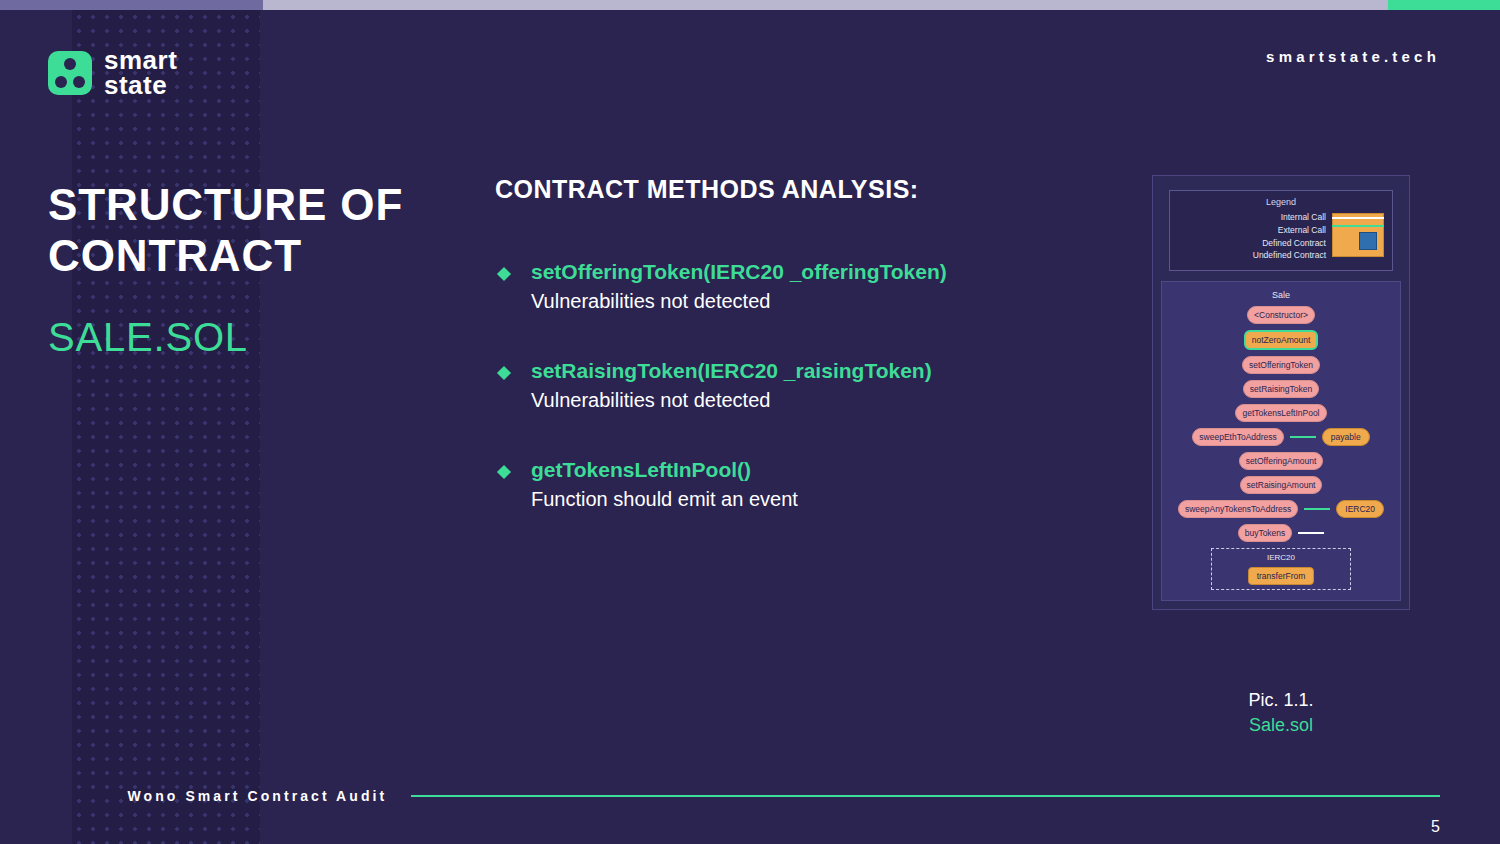smart state
smartstate.tech
Structure of contract
Sale.sol
Contract methods analysis:
setOfferingToken(IERC20 _offeringToken)
Vulnerabilities not detected
setRaisingToken(IERC20 _raisingToken)
Vulnerabilities not detected
getTokensLeftInPool()
Function should emit an event
Legend
Internal Call
External Call
Defined Contract
Undefined Contract
Sale
<Constructor> notZeroAmount setOfferingToken setRaisingToken getTokensLeftInPool
sweepEthToAddress payable
setOfferingAmount setRaisingAmount
sweepAnyTokensToAddress IERC20
buyTokens
IERC20
transferFrom
Pic. 1.1.
Sale.sol
Wono Smart Contract Audit
5